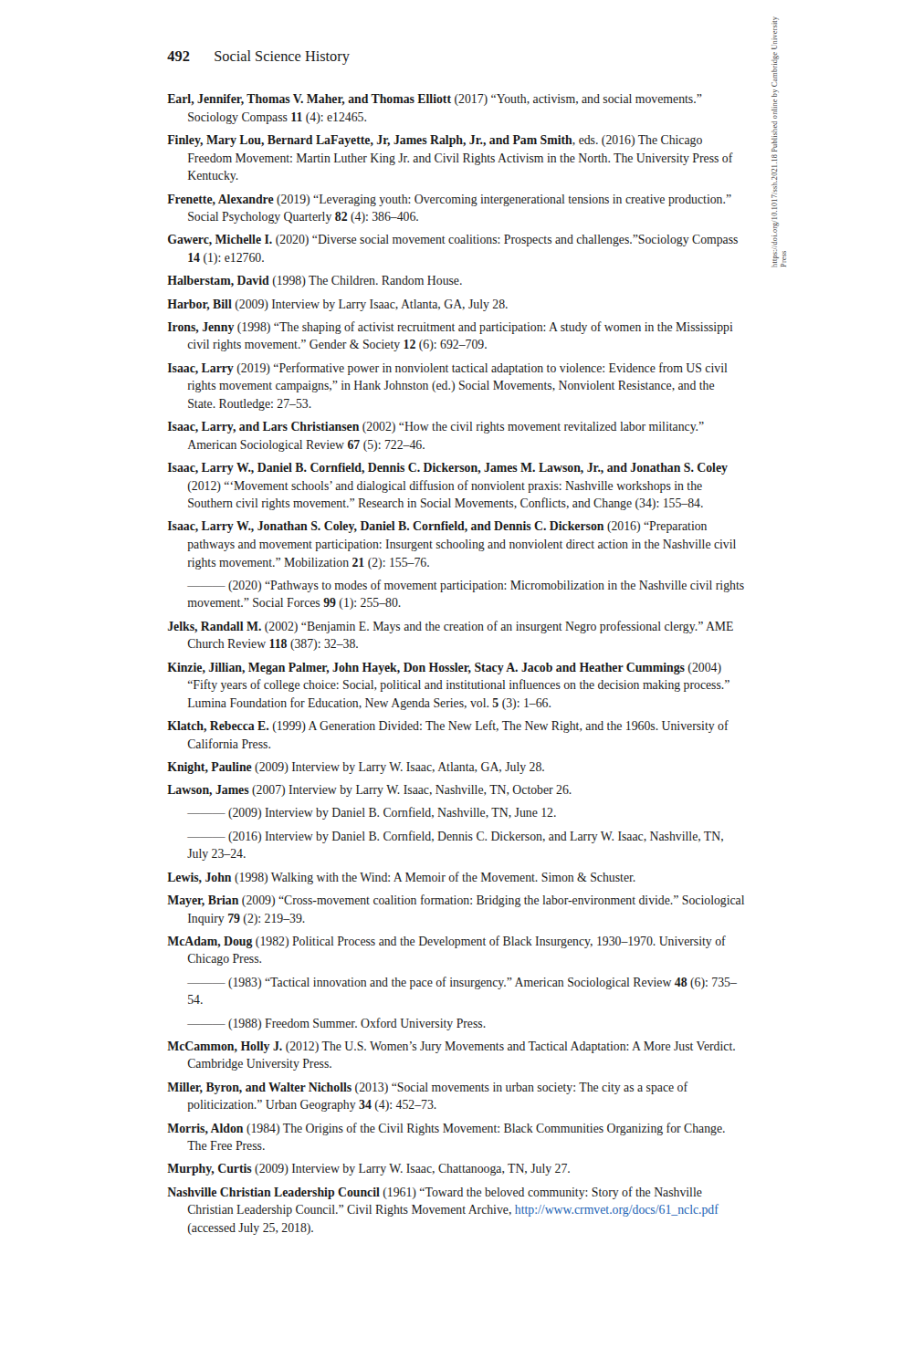https://doi.org/10.1017/ssh.2021.18 Published online by Cambridge University Press
492 Social Science History
Earl, Jennifer, Thomas V. Maher, and Thomas Elliott (2017) “Youth, activism, and social movements.” Sociology Compass 11 (4): e12465.
Finley, Mary Lou, Bernard LaFayette, Jr, James Ralph, Jr., and Pam Smith, eds. (2016) The Chicago Freedom Movement: Martin Luther King Jr. and Civil Rights Activism in the North. The University Press of Kentucky.
Frenette, Alexandre (2019) “Leveraging youth: Overcoming intergenerational tensions in creative production.” Social Psychology Quarterly 82 (4): 386–406.
Gawerc, Michelle I. (2020) “Diverse social movement coalitions: Prospects and challenges.”Sociology Compass 14 (1): e12760.
Halberstam, David (1998) The Children. Random House.
Harbor, Bill (2009) Interview by Larry Isaac, Atlanta, GA, July 28.
Irons, Jenny (1998) “The shaping of activist recruitment and participation: A study of women in the Mississippi civil rights movement.” Gender & Society 12 (6): 692–709.
Isaac, Larry (2019) “Performative power in nonviolent tactical adaptation to violence: Evidence from US civil rights movement campaigns,” in Hank Johnston (ed.) Social Movements, Nonviolent Resistance, and the State. Routledge: 27–53.
Isaac, Larry, and Lars Christiansen (2002) “How the civil rights movement revitalized labor militancy.” American Sociological Review 67 (5): 722–46.
Isaac, Larry W., Daniel B. Cornfield, Dennis C. Dickerson, James M. Lawson, Jr., and Jonathan S. Coley (2012) “‘Movement schools’ and dialogical diffusion of nonviolent praxis: Nashville workshops in the Southern civil rights movement.” Research in Social Movements, Conflicts, and Change (34): 155–84.
Isaac, Larry W., Jonathan S. Coley, Daniel B. Cornfield, and Dennis C. Dickerson (2016) “Preparation pathways and movement participation: Insurgent schooling and nonviolent direct action in the Nashville civil rights movement.” Mobilization 21 (2): 155–76.
——— (2020) “Pathways to modes of movement participation: Micromobilization in the Nashville civil rights movement.” Social Forces 99 (1): 255–80.
Jelks, Randall M. (2002) “Benjamin E. Mays and the creation of an insurgent Negro professional clergy.” AME Church Review 118 (387): 32–38.
Kinzie, Jillian, Megan Palmer, John Hayek, Don Hossler, Stacy A. Jacob and Heather Cummings (2004) “Fifty years of college choice: Social, political and institutional influences on the decision making process.” Lumina Foundation for Education, New Agenda Series, vol. 5 (3): 1–66.
Klatch, Rebecca E. (1999) A Generation Divided: The New Left, The New Right, and the 1960s. University of California Press.
Knight, Pauline (2009) Interview by Larry W. Isaac, Atlanta, GA, July 28.
Lawson, James (2007) Interview by Larry W. Isaac, Nashville, TN, October 26.
——— (2009) Interview by Daniel B. Cornfield, Nashville, TN, June 12.
——— (2016) Interview by Daniel B. Cornfield, Dennis C. Dickerson, and Larry W. Isaac, Nashville, TN, July 23–24.
Lewis, John (1998) Walking with the Wind: A Memoir of the Movement. Simon & Schuster.
Mayer, Brian (2009) “Cross-movement coalition formation: Bridging the labor-environment divide.” Sociological Inquiry 79 (2): 219–39.
McAdam, Doug (1982) Political Process and the Development of Black Insurgency, 1930–1970. University of Chicago Press.
——— (1983) “Tactical innovation and the pace of insurgency.” American Sociological Review 48 (6): 735–54.
——— (1988) Freedom Summer. Oxford University Press.
McCammon, Holly J. (2012) The U.S. Women’s Jury Movements and Tactical Adaptation: A More Just Verdict. Cambridge University Press.
Miller, Byron, and Walter Nicholls (2013) “Social movements in urban society: The city as a space of politicization.” Urban Geography 34 (4): 452–73.
Morris, Aldon (1984) The Origins of the Civil Rights Movement: Black Communities Organizing for Change. The Free Press.
Murphy, Curtis (2009) Interview by Larry W. Isaac, Chattanooga, TN, July 27.
Nashville Christian Leadership Council (1961) “Toward the beloved community: Story of the Nashville Christian Leadership Council.” Civil Rights Movement Archive, http://www.crmvet.org/docs/61_nclc.pdf (accessed July 25, 2018).